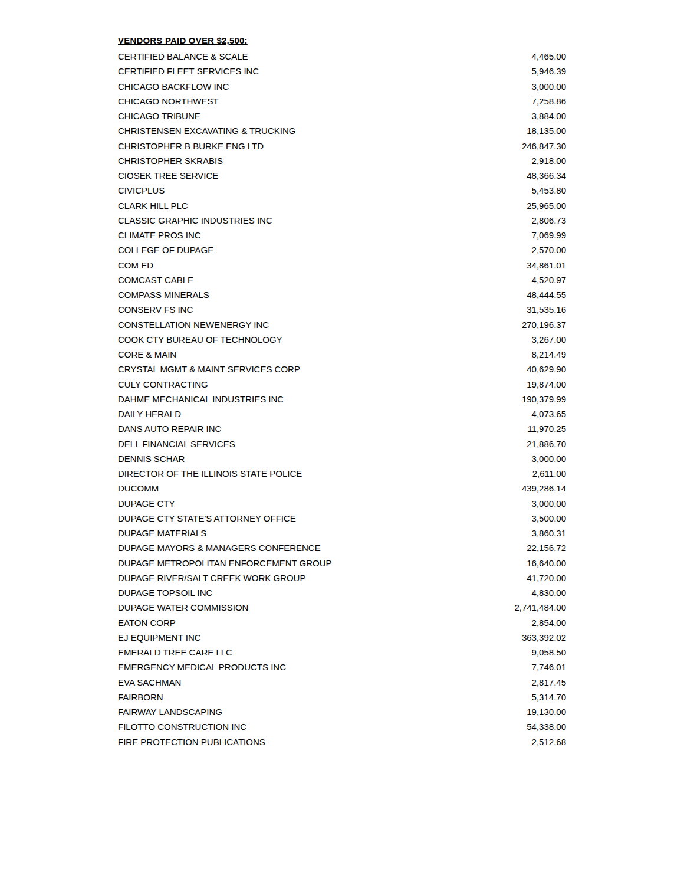VENDORS PAID OVER $2,500:
| CERTIFIED BALANCE & SCALE | 4,465.00 |
| CERTIFIED FLEET SERVICES INC | 5,946.39 |
| CHICAGO BACKFLOW INC | 3,000.00 |
| CHICAGO NORTHWEST | 7,258.86 |
| CHICAGO TRIBUNE | 3,884.00 |
| CHRISTENSEN EXCAVATING & TRUCKING | 18,135.00 |
| CHRISTOPHER B BURKE ENG LTD | 246,847.30 |
| CHRISTOPHER SKRABIS | 2,918.00 |
| CIOSEK TREE SERVICE | 48,366.34 |
| CIVICPLUS | 5,453.80 |
| CLARK HILL PLC | 25,965.00 |
| CLASSIC GRAPHIC INDUSTRIES INC | 2,806.73 |
| CLIMATE PROS INC | 7,069.99 |
| COLLEGE OF DUPAGE | 2,570.00 |
| COM ED | 34,861.01 |
| COMCAST CABLE | 4,520.97 |
| COMPASS MINERALS | 48,444.55 |
| CONSERV FS INC | 31,535.16 |
| CONSTELLATION NEWENERGY INC | 270,196.37 |
| COOK CTY BUREAU OF TECHNOLOGY | 3,267.00 |
| CORE & MAIN | 8,214.49 |
| CRYSTAL MGMT & MAINT SERVICES CORP | 40,629.90 |
| CULY CONTRACTING | 19,874.00 |
| DAHME MECHANICAL INDUSTRIES INC | 190,379.99 |
| DAILY HERALD | 4,073.65 |
| DANS AUTO REPAIR INC | 11,970.25 |
| DELL FINANCIAL SERVICES | 21,886.70 |
| DENNIS SCHAR | 3,000.00 |
| DIRECTOR OF THE ILLINOIS STATE POLICE | 2,611.00 |
| DUCOMM | 439,286.14 |
| DUPAGE CTY | 3,000.00 |
| DUPAGE CTY STATE'S ATTORNEY OFFICE | 3,500.00 |
| DUPAGE MATERIALS | 3,860.31 |
| DUPAGE MAYORS & MANAGERS CONFERENCE | 22,156.72 |
| DUPAGE METROPOLITAN ENFORCEMENT GROUP | 16,640.00 |
| DUPAGE RIVER/SALT CREEK WORK GROUP | 41,720.00 |
| DUPAGE TOPSOIL INC | 4,830.00 |
| DUPAGE WATER COMMISSION | 2,741,484.00 |
| EATON CORP | 2,854.00 |
| EJ EQUIPMENT INC | 363,392.02 |
| EMERALD TREE CARE LLC | 9,058.50 |
| EMERGENCY MEDICAL PRODUCTS INC | 7,746.01 |
| EVA SACHMAN | 2,817.45 |
| FAIRBORN | 5,314.70 |
| FAIRWAY LANDSCAPING | 19,130.00 |
| FILOTTO CONSTRUCTION INC | 54,338.00 |
| FIRE PROTECTION PUBLICATIONS | 2,512.68 |